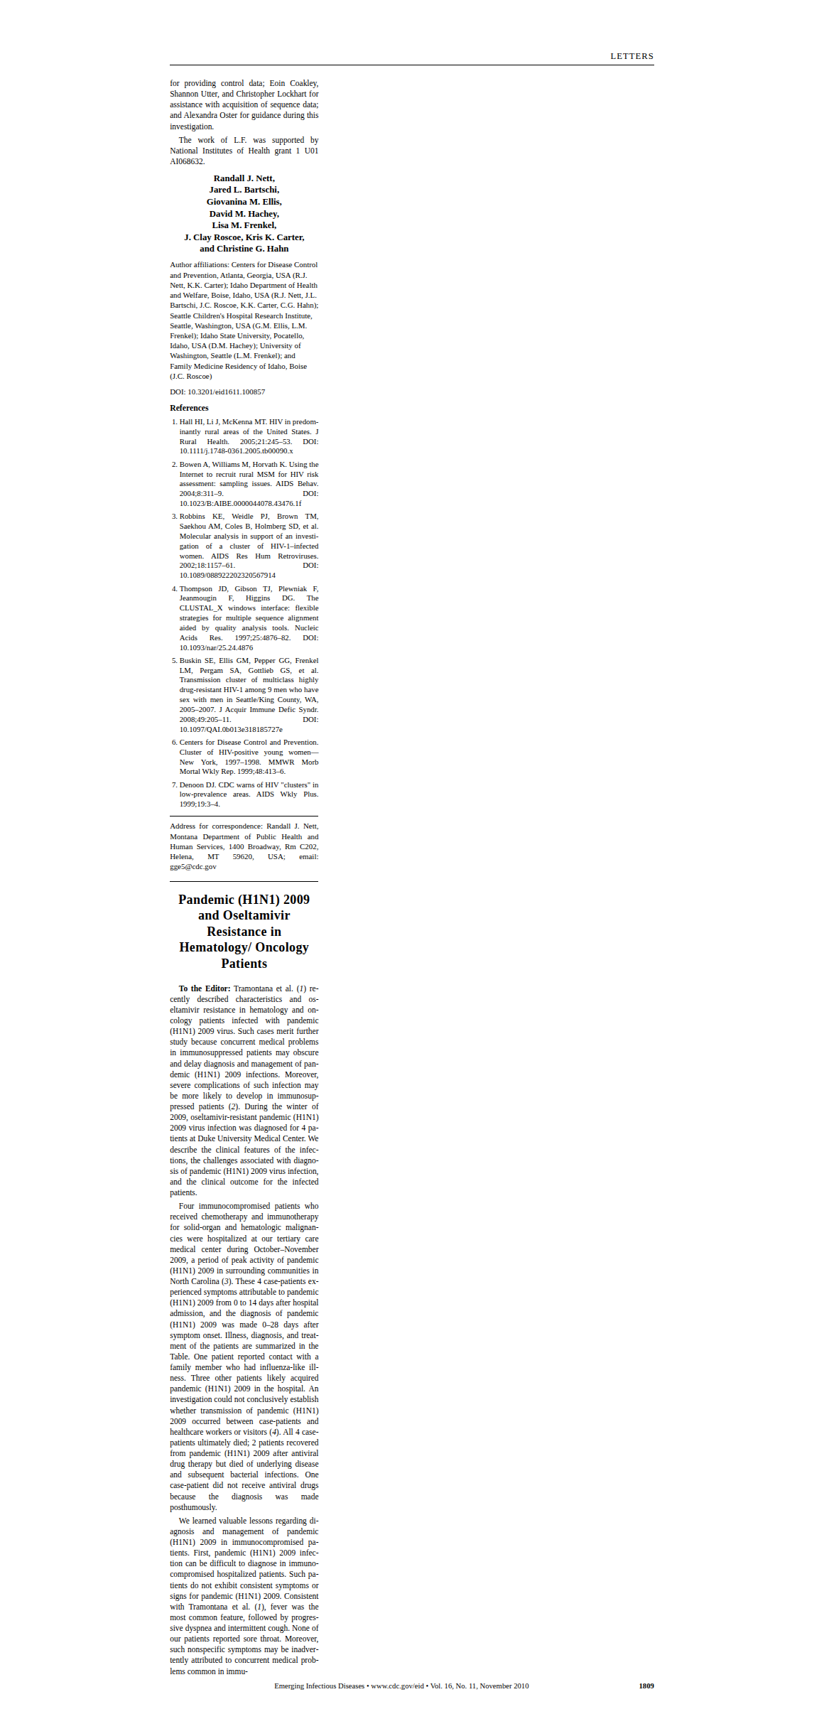LETTERS
for providing control data; Eoin Coakley, Shannon Utter, and Christopher Lockhart for assistance with acquisition of sequence data; and Alexandra Oster for guidance during this investigation.
The work of L.F. was supported by National Institutes of Health grant 1 U01 AI068632.
Randall J. Nett,
Jared L. Bartschi,
Giovanina M. Ellis,
David M. Hachey,
Lisa M. Frenkel,
J. Clay Roscoe, Kris K. Carter,
and Christine G. Hahn
Author affiliations: Centers for Disease Control and Prevention, Atlanta, Georgia, USA (R.J. Nett, K.K. Carter); Idaho Department of Health and Welfare, Boise, Idaho, USA (R.J. Nett, J.L. Bartschi, J.C. Roscoe, K.K. Carter, C.G. Hahn); Seattle Children's Hospital Research Institute, Seattle, Washington, USA (G.M. Ellis, L.M. Frenkel); Idaho State University, Pocatello, Idaho, USA (D.M. Hachey); University of Washington, Seattle (L.M. Frenkel); and Family Medicine Residency of Idaho, Boise (J.C. Roscoe)
DOI: 10.3201/eid1611.100857
References
Hall HI, Li J, McKenna MT. HIV in predominantly rural areas of the United States. J Rural Health. 2005;21:245–53. DOI: 10.1111/j.1748-0361.2005.tb00090.x
Bowen A, Williams M, Horvath K. Using the Internet to recruit rural MSM for HIV risk assessment: sampling issues. AIDS Behav. 2004;8:311–9. DOI: 10.1023/B:AIBE.0000044078.43476.1f
Robbins KE, Weidle PJ, Brown TM, Saekhou AM, Coles B, Holmberg SD, et al. Molecular analysis in support of an investigation of a cluster of HIV-1–infected women. AIDS Res Hum Retroviruses. 2002;18:1157–61. DOI: 10.1089/088922202320567914
Thompson JD, Gibson TJ, Plewniak F, Jeanmougin F, Higgins DG. The CLUSTAL_X windows interface: flexible strategies for multiple sequence alignment aided by quality analysis tools. Nucleic Acids Res. 1997;25:4876–82. DOI: 10.1093/nar/25.24.4876
Buskin SE, Ellis GM, Pepper GG, Frenkel LM, Pergam SA, Gottlieb GS, et al. Transmission cluster of multiclass highly drug-resistant HIV-1 among 9 men who have sex with men in Seattle/King County, WA, 2005–2007. J Acquir Immune Defic Syndr. 2008;49:205–11. DOI: 10.1097/QAI.0b013e318185727e
Centers for Disease Control and Prevention. Cluster of HIV-positive young women—New York, 1997–1998. MMWR Morb Mortal Wkly Rep. 1999;48:413–6.
Denoon DJ. CDC warns of HIV "clusters" in low-prevalence areas. AIDS Wkly Plus. 1999;19:3–4.
Address for correspondence: Randall J. Nett, Montana Department of Public Health and Human Services, 1400 Broadway, Rm C202, Helena, MT 59620, USA; email: gge5@cdc.gov
Pandemic (H1N1) 2009 and Oseltamivir Resistance in Hematology/ Oncology Patients
To the Editor: Tramontana et al. (1) recently described characteristics and oseltamivir resistance in hematology and oncology patients infected with pandemic (H1N1) 2009 virus. Such cases merit further study because concurrent medical problems in immunosuppressed patients may obscure and delay diagnosis and management of pandemic (H1N1) 2009 infections. Moreover, severe complications of such infection may be more likely to develop in immunosuppressed patients (2). During the winter of 2009, oseltamivir-resistant pandemic (H1N1) 2009 virus infection was diagnosed for 4 patients at Duke University Medical Center. We describe the clinical features of the infections, the challenges associated with diagnosis of pandemic (H1N1) 2009 virus infection, and the clinical outcome for the infected patients.
Four immunocompromised patients who received chemotherapy and immunotherapy for solid-organ and hematologic malignancies were hospitalized at our tertiary care medical center during October–November 2009, a period of peak activity of pandemic (H1N1) 2009 in surrounding communities in North Carolina (3). These 4 case-patients experienced symptoms attributable to pandemic (H1N1) 2009 from 0 to 14 days after hospital admission, and the diagnosis of pandemic (H1N1) 2009 was made 0–28 days after symptom onset. Illness, diagnosis, and treatment of the patients are summarized in the Table. One patient reported contact with a family member who had influenza-like illness. Three other patients likely acquired pandemic (H1N1) 2009 in the hospital. An investigation could not conclusively establish whether transmission of pandemic (H1N1) 2009 occurred between case-patients and healthcare workers or visitors (4). All 4 case-patients ultimately died; 2 patients recovered from pandemic (H1N1) 2009 after antiviral drug therapy but died of underlying disease and subsequent bacterial infections. One case-patient did not receive antiviral drugs because the diagnosis was made posthumously.
We learned valuable lessons regarding diagnosis and management of pandemic (H1N1) 2009 in immunocompromised patients. First, pandemic (H1N1) 2009 infection can be difficult to diagnose in immunocompromised hospitalized patients. Such patients do not exhibit consistent symptoms or signs for pandemic (H1N1) 2009. Consistent with Tramontana et al. (1), fever was the most common feature, followed by progressive dyspnea and intermittent cough. None of our patients reported sore throat. Moreover, such nonspecific symptoms may be inadvertently attributed to concurrent medical problems common in immu-
Emerging Infectious Diseases • www.cdc.gov/eid • Vol. 16, No. 11, November 2010
1809